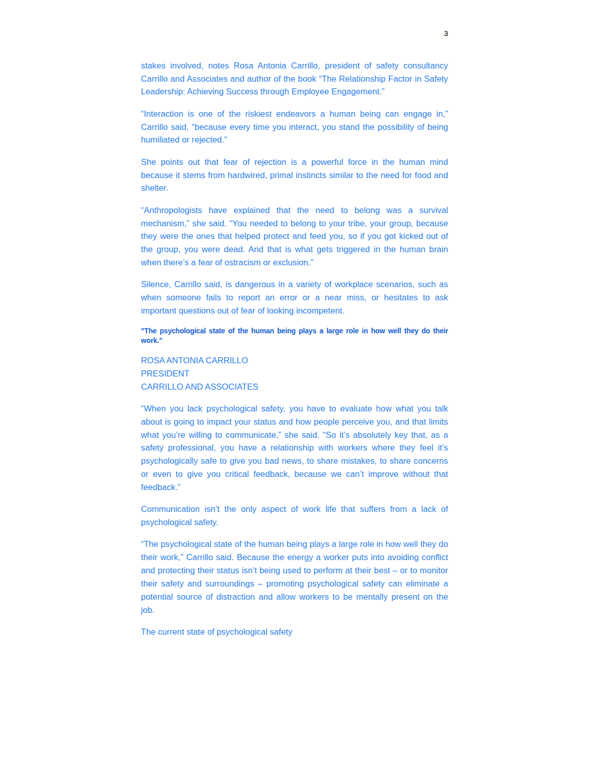3
stakes involved, notes Rosa Antonia Carrillo, president of safety consultancy Carrillo and Associates and author of the book “The Relationship Factor in Safety Leadership: Achieving Success through Employee Engagement.”
“Interaction is one of the riskiest endeavors a human being can engage in,” Carrillo said, “because every time you interact, you stand the possibility of being humiliated or rejected.”
She points out that fear of rejection is a powerful force in the human mind because it stems from hardwired, primal instincts similar to the need for food and shelter.
“Anthropologists have explained that the need to belong was a survival mechanism,” she said. “You needed to belong to your tribe, your group, because they were the ones that helped protect and feed you, so if you got kicked out of the group, you were dead. And that is what gets triggered in the human brain when there’s a fear of ostracism or exclusion.”
Silence, Carrillo said, is dangerous in a variety of workplace scenarios, such as when someone fails to report an error or a near miss, or hesitates to ask important questions out of fear of looking incompetent.
"The psychological state of the human being plays a large role in how well they do their work."
ROSA ANTONIA CARRILLO PRESIDENT CARRILLO AND ASSOCIATES
“When you lack psychological safety, you have to evaluate how what you talk about is going to impact your status and how people perceive you, and that limits what you’re willing to communicate,” she said. “So it’s absolutely key that, as a safety professional, you have a relationship with workers where they feel it’s psychologically safe to give you bad news, to share mistakes, to share concerns or even to give you critical feedback, because we can’t improve without that feedback.”
Communication isn’t the only aspect of work life that suffers from a lack of psychological safety.
“The psychological state of the human being plays a large role in how well they do their work,” Carrillo said. Because the energy a worker puts into avoiding conflict and protecting their status isn’t being used to perform at their best – or to monitor their safety and surroundings – promoting psychological safety can eliminate a potential source of distraction and allow workers to be mentally present on the job.
The current state of psychological safety